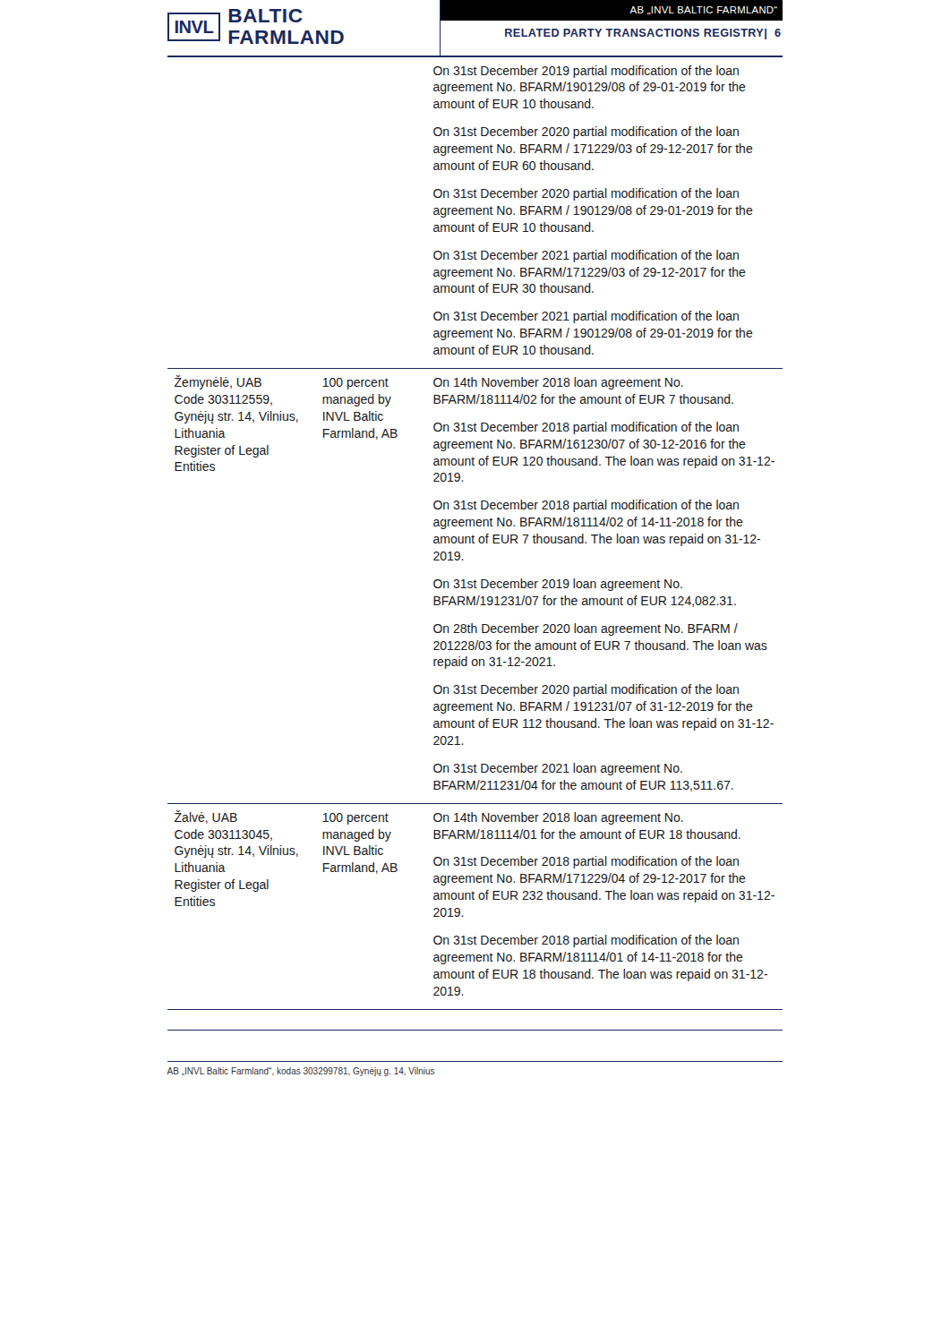INVL
Baltic
Farmland
AB „INVL BALTIC FARMLAND“
RELATED PARTY TRANSACTIONS REGISTRY| 6
| | | On 31st December 2019 partial modification of the loan agreement No. BFARM/190129/08 of 29-01-2019 for the amount of EUR 10 thousand. On 31st December 2020 partial modification of the loan agreement No. BFARM / 171229/03 of 29-12-2017 for the amount of EUR 60 thousand. On 31st December 2020 partial modification of the loan agreement No. BFARM / 190129/08 of 29-01-2019 for the amount of EUR 10 thousand. On 31st December 2021 partial modification of the loan agreement No. BFARM/171229/03 of 29-12-2017 for the amount of EUR 30 thousand. On 31st December 2021 partial modification of the loan agreement No. BFARM / 190129/08 of 29-01-2019 for the amount of EUR 10 thousand. |
| Žemynėlė, UAB Code 303112559, Gynėjų str. 14, Vilnius, Lithuania Register of Legal Entities | 100 percent managed by INVL Baltic Farmland, AB | On 14th November 2018 loan agreement No. BFARM/181114/02 for the amount of EUR 7 thousand. On 31st December 2018 partial modification of the loan agreement No. BFARM/161230/07 of 30-12-2016 for the amount of EUR 120 thousand. The loan was repaid on 31-12-2019. On 31st December 2018 partial modification of the loan agreement No. BFARM/181114/02 of 14-11-2018 for the amount of EUR 7 thousand. The loan was repaid on 31-12-2019. On 31st December 2019 loan agreement No. BFARM/191231/07 for the amount of EUR 124,082.31. On 28th December 2020 loan agreement No. BFARM / 201228/03 for the amount of EUR 7 thousand. The loan was repaid on 31-12-2021. On 31st December 2020 partial modification of the loan agreement No. BFARM / 191231/07 of 31-12-2019 for the amount of EUR 112 thousand. The loan was repaid on 31-12-2021. On 31st December 2021 loan agreement No. BFARM/211231/04 for the amount of EUR 113,511.67. |
| Žalvė, UAB Code 303113045, Gynėjų str. 14, Vilnius, Lithuania Register of Legal Entities | 100 percent managed by INVL Baltic Farmland, AB | On 14th November 2018 loan agreement No. BFARM/181114/01 for the amount of EUR 18 thousand. On 31st December 2018 partial modification of the loan agreement No. BFARM/171229/04 of 29-12-2017 for the amount of EUR 232 thousand. The loan was repaid on 31-12-2019. On 31st December 2018 partial modification of the loan agreement No. BFARM/181114/01 of 14-11-2018 for the amount of EUR 18 thousand. The loan was repaid on 31-12-2019. |
AB „INVL Baltic Farmland“, kodas 303299781, Gynėjų g. 14, Vilnius